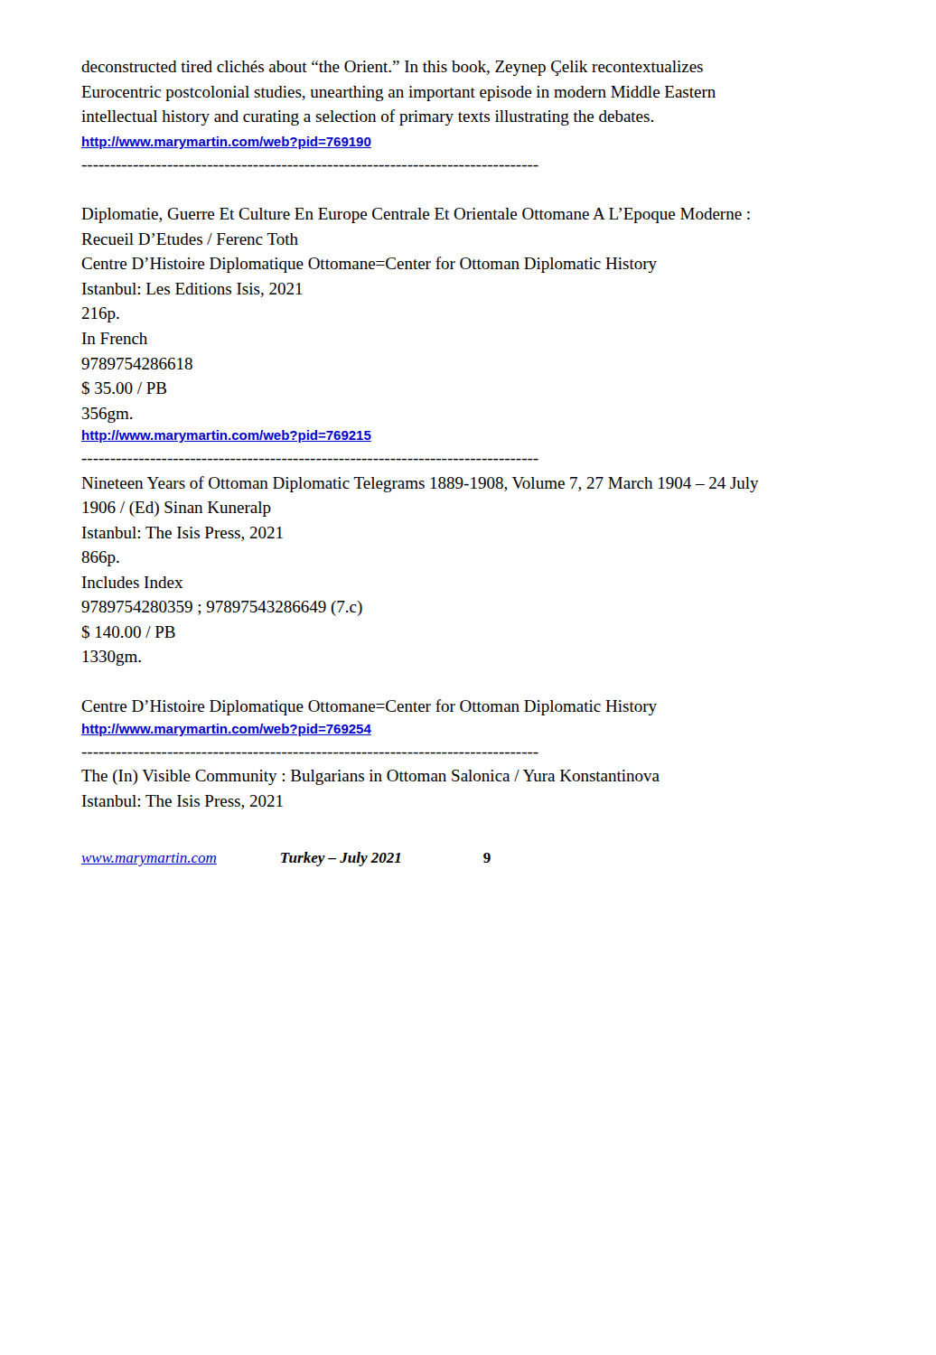deconstructed tired clichés about “the Orient.” In this book, Zeynep Çelik recontextualizes Eurocentric postcolonial studies, unearthing an important episode in modern Middle Eastern intellectual history and curating a selection of primary texts illustrating the debates.
http://www.marymartin.com/web?pid=769190
--------------------------------------------------------------------------------
Diplomatie, Guerre Et Culture En Europe Centrale Et Orientale Ottomane A L’Epoque Moderne : Recueil D’Etudes / Ferenc Toth
Centre D’Histoire Diplomatique Ottomane=Center for Ottoman Diplomatic History
Istanbul: Les Editions Isis, 2021
216p.
In French
9789754286618
$ 35.00 / PB
356gm.
http://www.marymartin.com/web?pid=769215
--------------------------------------------------------------------------------
Nineteen Years of Ottoman Diplomatic Telegrams 1889-1908, Volume 7, 27 March 1904 – 24 July 1906 / (Ed) Sinan Kuneralp
Istanbul: The Isis Press, 2021
866p.
Includes Index
9789754280359 ; 97897543286649 (7.c)
$ 140.00 / PB
1330gm.
Centre D’Histoire Diplomatique Ottomane=Center for Ottoman Diplomatic History
http://www.marymartin.com/web?pid=769254
--------------------------------------------------------------------------------
The (In) Visible Community : Bulgarians in Ottoman Salonica / Yura Konstantinova
Istanbul: The Isis Press, 2021
www.marymartin.com Turkey – July 2021 9